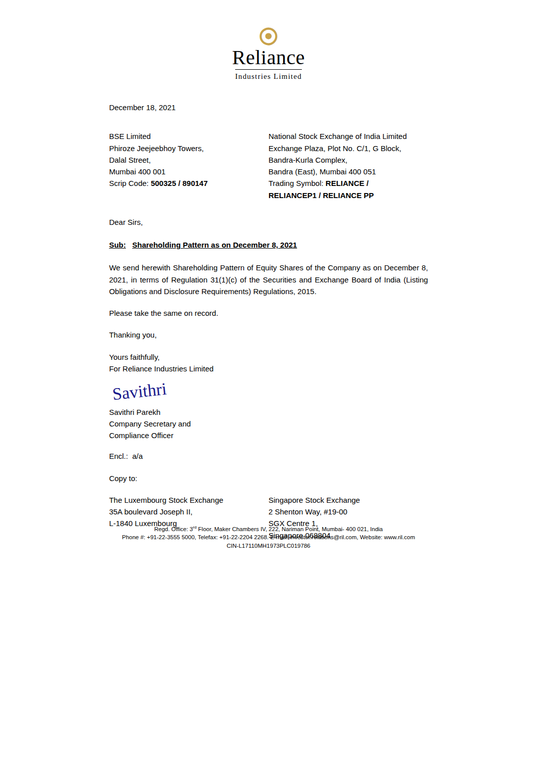⦿
Reliance
Industries Limited
December 18, 2021
| BSE Limited Phiroze Jeejeebhoy Towers, Dalal Street, Mumbai 400 001 Scrip Code: 500325 / 890147 | National Stock Exchange of India Limited Exchange Plaza, Plot No. C/1, G Block, Bandra-Kurla Complex, Bandra (East), Mumbai 400 051 Trading Symbol: RELIANCE / RELIANCEP1 / RELIANCE PP |
Dear Sirs,
Sub: Shareholding Pattern as on December 8, 2021
We send herewith Shareholding Pattern of Equity Shares of the Company as on December 8, 2021, in terms of Regulation 31(1)(c) of the Securities and Exchange Board of India (Listing Obligations and Disclosure Requirements) Regulations, 2015.
Please take the same on record.
Thanking you,
Yours faithfully,
For Reliance Industries Limited
Savithri
Savithri Parekh
Company Secretary and
Compliance Officer
Encl.: a/a
Copy to:
| The Luxembourg Stock Exchange 35A boulevard Joseph II, L-1840 Luxembourg | Singapore Stock Exchange 2 Shenton Way, #19-00 SGX Centre 1, Singapore 068804 |
Regd. Office: 3rd Floor, Maker Chambers IV, 222, Nariman Point, Mumbai- 400 021, India
Phone #: +91-22-3555 5000, Telefax: +91-22-2204 2268. E-mail: investor.relations@ril.com, Website: www.ril.com
CIN-L17110MH1973PLC019786